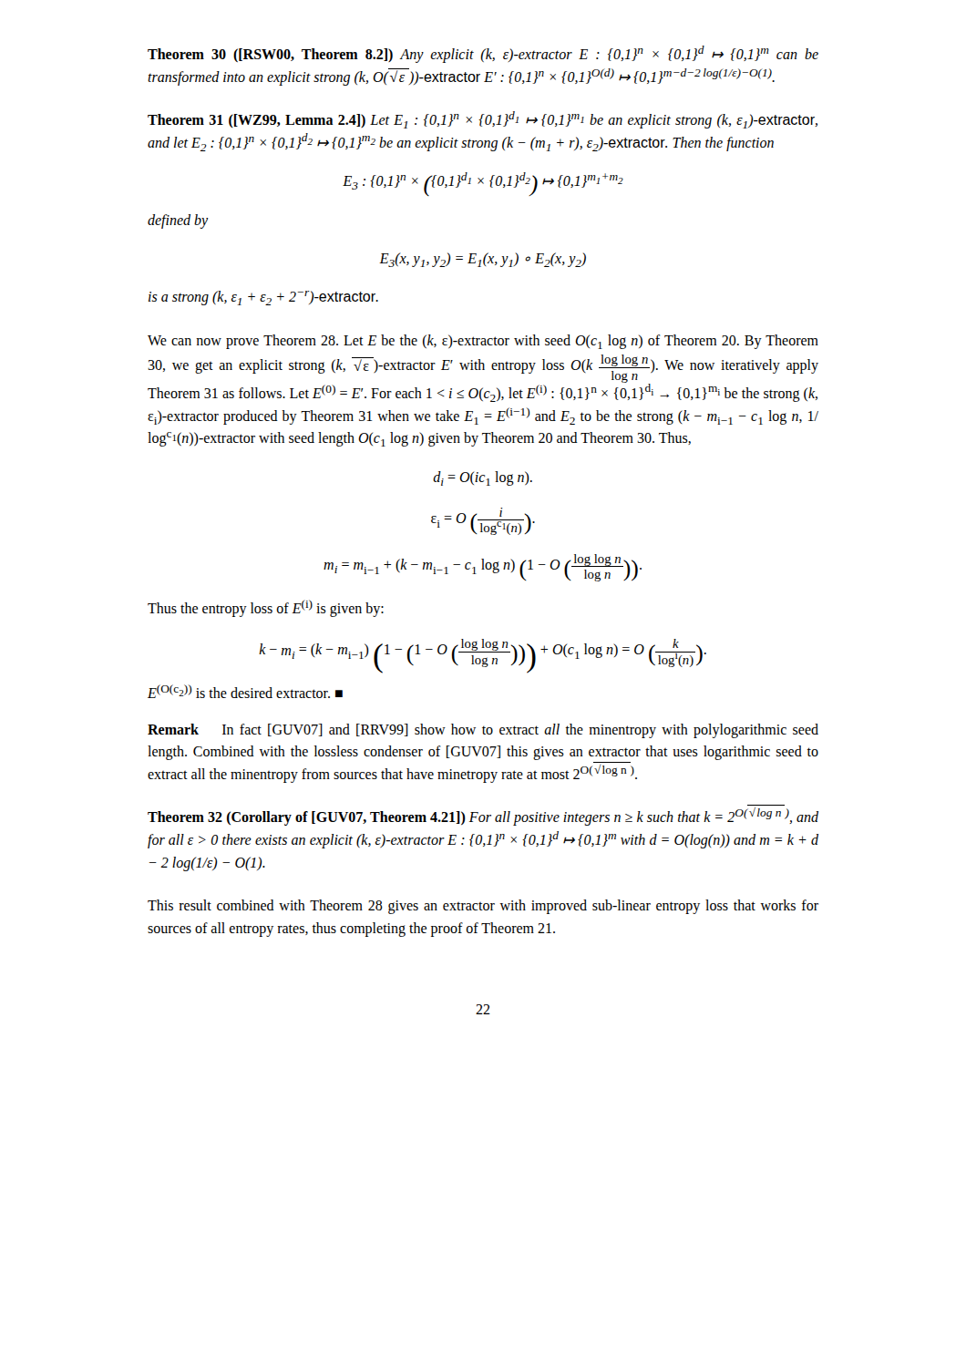Theorem 30 ([RSW00, Theorem 8.2]) Any explicit (k, ε)-extractor E : {0,1}n × {0,1}d ↦ {0,1}m can be transformed into an explicit strong (k, O(√ε))-extractor E′ : {0,1}n × {0,1}O(d) ↦ {0,1}m−d−2 log(1/ε)−O(1).
Theorem 31 ([WZ99, Lemma 2.4]) Let E1 : {0,1}n × {0,1}d1 ↦ {0,1}m1 be an explicit strong (k, ε1)-extractor, and let E2 : {0,1}n × {0,1}d2 ↦ {0,1}m2 be an explicit strong (k − (m1 + r), ε2)-extractor. Then the function
E3 : {0,1}n × ({0,1}d1 × {0,1}d2) ↦ {0,1}m1+m2
defined by
E3(x, y1, y2) = E1(x, y1) ∘ E2(x, y2)
is a strong (k, ε1 + ε2 + 2−r)-extractor.
We can now prove Theorem 28. Let E be the (k, ε)-extractor with seed O(c1 log n) of Theorem 20. By Theorem 30, we get an explicit strong (k, √ε)-extractor E′ with entropy loss O(k log log n log n). We now iteratively apply Theorem 31 as follows. Let E(0) = E′. For each 1 < i ≤ O(c2), let E(i) : {0,1}n × {0,1}di → {0,1}mi be the strong (k, εi)-extractor produced by Theorem 31 when we take E1 = E(i−1) and E2 to be the strong (k − mi−1 − c1 log n, 1/ logc1(n))-extractor with seed length O(c1 log n) given by Theorem 20 and Theorem 30. Thus,
di = O(ic1 log n).
εi = O (ilogc1(n)).
mi = mi−1 + (k − mi−1 − c1 log n) (1 − O (log log n log n)).
Thus the entropy loss of E(i) is given by:
k − mi = (k − mi−1) (1 − (1 − O (log log n log n))) + O(c1 log n) = O (klogi(n)).
E(O(c2)) is the desired extractor. ■
Remark In fact [GUV07] and [RRV99] show how to extract all the minentropy with polylogarithmic seed length. Combined with the lossless condenser of [GUV07] this gives an extractor that uses logarithmic seed to extract all the minentropy from sources that have minetropy rate at most 2O(√log n).
Theorem 32 (Corollary of [GUV07, Theorem 4.21]) For all positive integers n ≥ k such that k = 2O(√log n), and for all ε > 0 there exists an explicit (k, ε)-extractor E : {0,1}n × {0,1}d ↦ {0,1}m with d = O(log(n)) and m = k + d − 2 log(1/ε) − O(1).
This result combined with Theorem 28 gives an extractor with improved sub-linear entropy loss that works for sources of all entropy rates, thus completing the proof of Theorem 21.
22